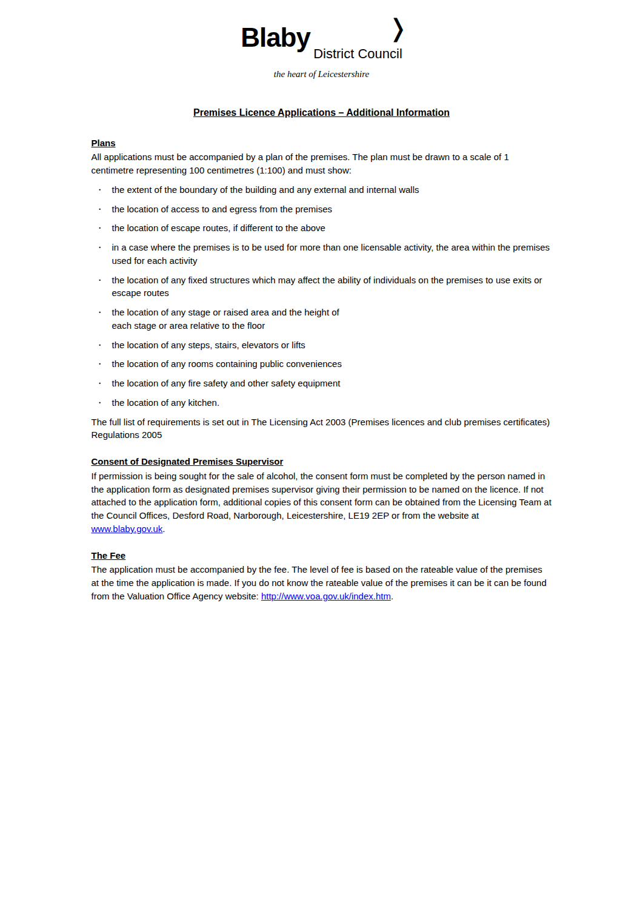❭
Blaby
District Council
the heart of Leicestershire
Premises Licence Applications – Additional Information
Plans
All applications must be accompanied by a plan of the premises. The plan must be drawn to a scale of 1 centimetre representing 100 centimetres (1:100) and must show:
the extent of the boundary of the building and any external and internal walls
the location of access to and egress from the premises
the location of escape routes, if different to the above
in a case where the premises is to be used for more than one licensable activity, the area within the premises used for each activity
the location of any fixed structures which may affect the ability of individuals on the premises to use exits or escape routes
the location of any stage or raised area and the height of
each stage or area relative to the floor
the location of any steps, stairs, elevators or lifts
the location of any rooms containing public conveniences
the location of any fire safety and other safety equipment
the location of any kitchen.
The full list of requirements is set out in The Licensing Act 2003 (Premises licences and club premises certificates) Regulations 2005
Consent of Designated Premises Supervisor
If permission is being sought for the sale of alcohol, the consent form must be completed by the person named in the application form as designated premises supervisor giving their permission to be named on the licence. If not attached to the application form, additional copies of this consent form can be obtained from the Licensing Team at the Council Offices, Desford Road, Narborough, Leicestershire, LE19 2EP or from the website at www.blaby.gov.uk.
The Fee
The application must be accompanied by the fee. The level of fee is based on the rateable value of the premises at the time the application is made. If you do not know the rateable value of the premises it can be it can be found from the Valuation Office Agency website: http://www.voa.gov.uk/index.htm.